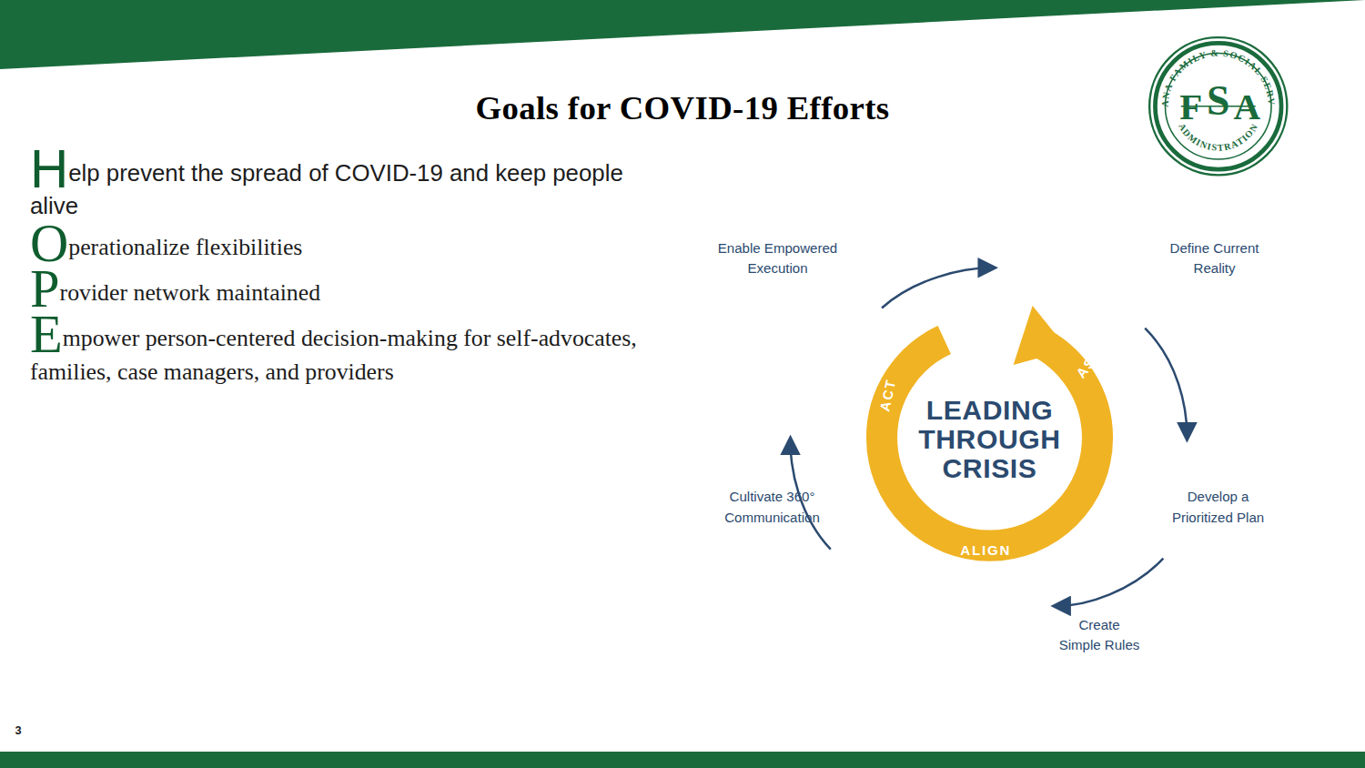INDIANA FAMILY & SOCIAL SERVICES ADMINISTRATION F S A
Goals for COVID-19 Efforts
Help prevent the spread of COVID-19 and keep people alive
Operationalize flexibilities
Provider network maintained
Empower person-centered decision-making for self-advocates, families, case managers, and providers
3
ASSESS ALIGN ACT LEADING THROUGH CRISIS Enable Empowered Execution Define Current Reality Develop a Prioritized Plan Create Simple Rules Cultivate 360° Communication